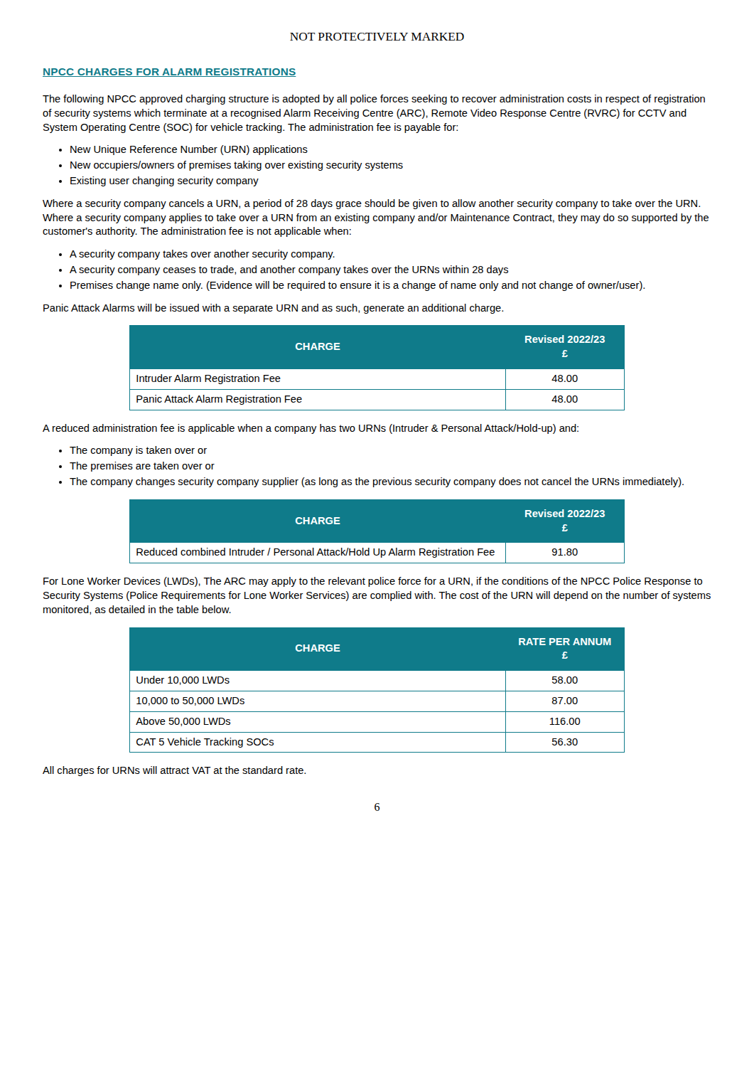NOT PROTECTIVELY MARKED
NPCC CHARGES FOR ALARM REGISTRATIONS
The following NPCC approved charging structure is adopted by all police forces seeking to recover administration costs in respect of registration of security systems which terminate at a recognised Alarm Receiving Centre (ARC), Remote Video Response Centre (RVRC) for CCTV and System Operating Centre (SOC) for vehicle tracking. The administration fee is payable for:
New Unique Reference Number (URN) applications
New occupiers/owners of premises taking over existing security systems
Existing user changing security company
Where a security company cancels a URN, a period of 28 days grace should be given to allow another security company to take over the URN. Where a security company applies to take over a URN from an existing company and/or Maintenance Contract, they may do so supported by the customer's authority. The administration fee is not applicable when:
A security company takes over another security company.
A security company ceases to trade, and another company takes over the URNs within 28 days
Premises change name only. (Evidence will be required to ensure it is a change of name only and not change of owner/user).
Panic Attack Alarms will be issued with a separate URN and as such, generate an additional charge.
| CHARGE | Revised 2022/23 £ |
| --- | --- |
| Intruder Alarm Registration Fee | 48.00 |
| Panic Attack Alarm Registration Fee | 48.00 |
A reduced administration fee is applicable when a company has two URNs (Intruder & Personal Attack/Hold-up) and:
The company is taken over or
The premises are taken over or
The company changes security company supplier (as long as the previous security company does not cancel the URNs immediately).
| CHARGE | Revised 2022/23 £ |
| --- | --- |
| Reduced combined Intruder / Personal Attack/Hold Up Alarm Registration Fee | 91.80 |
For Lone Worker Devices (LWDs), The ARC may apply to the relevant police force for a URN, if the conditions of the NPCC Police Response to Security Systems (Police Requirements for Lone Worker Services) are complied with. The cost of the URN will depend on the number of systems monitored, as detailed in the table below.
| CHARGE | RATE PER ANNUM £ |
| --- | --- |
| Under 10,000 LWDs | 58.00 |
| 10,000 to 50,000 LWDs | 87.00 |
| Above 50,000 LWDs | 116.00 |
| CAT 5 Vehicle Tracking SOCs | 56.30 |
All charges for URNs will attract VAT at the standard rate.
6